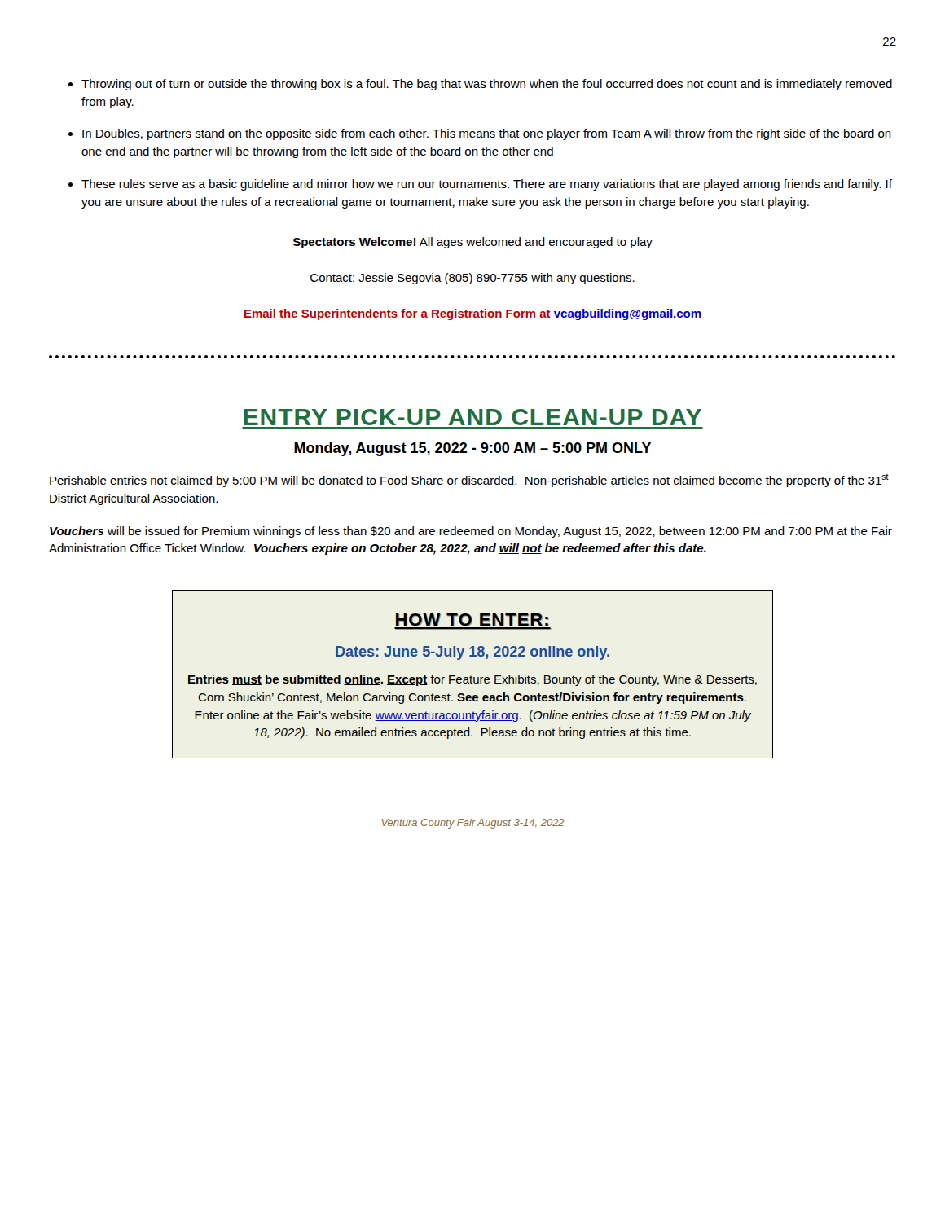22
Throwing out of turn or outside the throwing box is a foul. The bag that was thrown when the foul occurred does not count and is immediately removed from play.
In Doubles, partners stand on the opposite side from each other. This means that one player from Team A will throw from the right side of the board on one end and the partner will be throwing from the left side of the board on the other end
These rules serve as a basic guideline and mirror how we run our tournaments. There are many variations that are played among friends and family. If you are unsure about the rules of a recreational game or tournament, make sure you ask the person in charge before you start playing.
Spectators Welcome! All ages welcomed and encouraged to play
Contact: Jessie Segovia (805) 890-7755 with any questions.
Email the Superintendents for a Registration Form at vcagbuilding@gmail.com
ENTRY PICK-UP AND CLEAN-UP DAY
Monday, August 15, 2022 - 9:00 AM – 5:00 PM ONLY
Perishable entries not claimed by 5:00 PM will be donated to Food Share or discarded. Non-perishable articles not claimed become the property of the 31st District Agricultural Association.
Vouchers will be issued for Premium winnings of less than $20 and are redeemed on Monday, August 15, 2022, between 12:00 PM and 7:00 PM at the Fair Administration Office Ticket Window. Vouchers expire on October 28, 2022, and will not be redeemed after this date.
HOW TO ENTER:
Dates: June 5-July 18, 2022 online only.
Entries must be submitted online. Except for Feature Exhibits, Bounty of the County, Wine & Desserts, Corn Shuckin’ Contest, Melon Carving Contest. See each Contest/Division for entry requirements. Enter online at the Fair’s website www.venturacountyfair.org. (Online entries close at 11:59 PM on July 18, 2022). No emailed entries accepted. Please do not bring entries at this time.
Ventura County Fair August 3-14, 2022